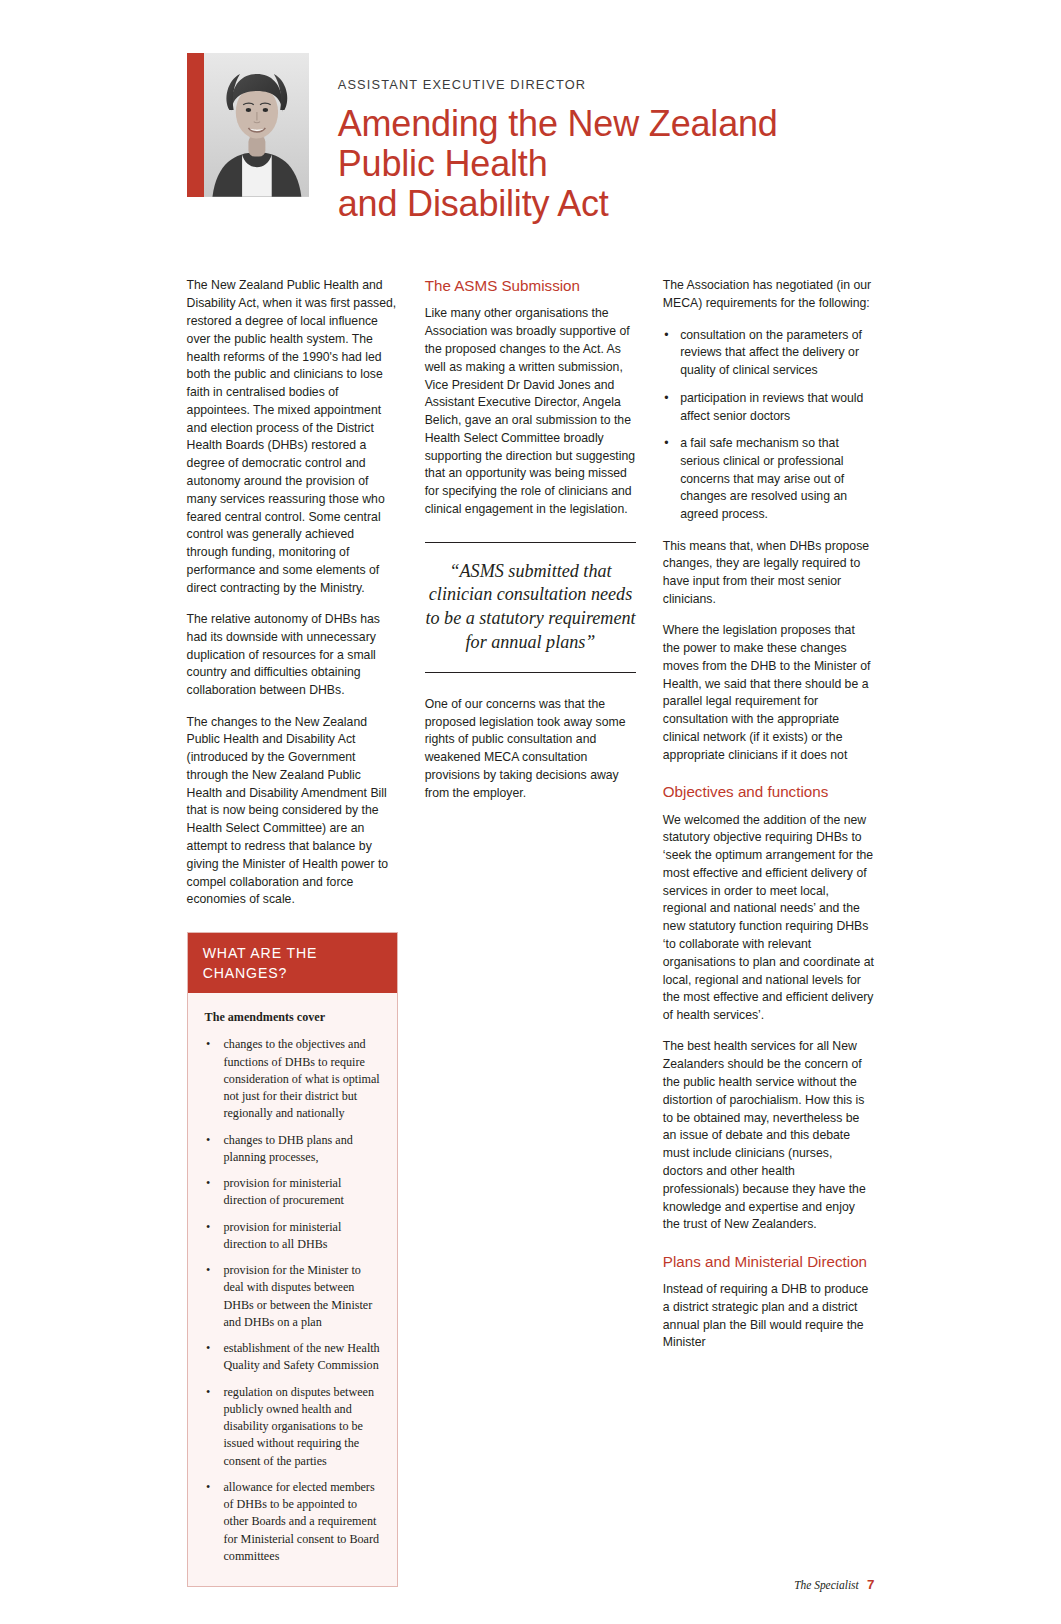Assistant Executive Director
Amending the New Zealand Public Health
and Disability Act
The New Zealand Public Health and Disability Act, when it was first passed, restored a degree of local influence over the public health system. The health reforms of the 1990's had led both the public and clinicians to lose faith in centralised bodies of appointees. The mixed appointment and election process of the District Health Boards (DHBs) restored a degree of democratic control and autonomy around the provision of many services reassuring those who feared central control. Some central control was generally achieved through funding, monitoring of performance and some elements of direct contracting by the Ministry.
The relative autonomy of DHBs has had its downside with unnecessary duplication of resources for a small country and difficulties obtaining collaboration between DHBs.
The changes to the New Zealand Public Health and Disability Act (introduced by the Government through the New Zealand Public Health and Disability Amendment Bill that is now being considered by the Health Select Committee) are an attempt to redress that balance by giving the Minister of Health power to compel collaboration and force economies of scale.
What are the changes?
The amendments cover
changes to the objectives and functions of DHBs to require consideration of what is optimal not just for their district but regionally and nationally
changes to DHB plans and planning processes,
provision for ministerial direction of procurement
provision for ministerial direction to all DHBs
provision for the Minister to deal with disputes between DHBs or between the Minister and DHBs on a plan
establishment of the new Health Quality and Safety Commission
regulation on disputes between publicly owned health and disability organisations to be issued without requiring the consent of the parties
allowance for elected members of DHBs to be appointed to other Boards and a requirement for Ministerial consent to Board committees
The ASMS Submission
Like many other organisations the Association was broadly supportive of the proposed changes to the Act. As well as making a written submission, Vice President Dr David Jones and Assistant Executive Director, Angela Belich, gave an oral submission to the Health Select Committee broadly supporting the direction but suggesting that an opportunity was being missed for specifying the role of clinicians and clinical engagement in the legislation.
“ASMS submitted that clinician consultation needs to be a statutory requirement for annual plans”
One of our concerns was that the proposed legislation took away some rights of public consultation and weakened MECA consultation provisions by taking decisions away from the employer.
The Association has negotiated (in our MECA) requirements for the following:
consultation on the parameters of reviews that affect the delivery or quality of clinical services
participation in reviews that would affect senior doctors
a fail safe mechanism so that serious clinical or professional concerns that may arise out of changes are resolved using an agreed process.
This means that, when DHBs propose changes, they are legally required to have input from their most senior clinicians.
Where the legislation proposes that the power to make these changes moves from the DHB to the Minister of Health, we said that there should be a parallel legal requirement for consultation with the appropriate clinical network (if it exists) or the appropriate clinicians if it does not
Objectives and functions
We welcomed the addition of the new statutory objective requiring DHBs to ‘seek the optimum arrangement for the most effective and efficient delivery of services in order to meet local, regional and national needs’ and the new statutory function requiring DHBs ‘to collaborate with relevant organisations to plan and coordinate at local, regional and national levels for the most effective and efficient delivery of health services’.
The best health services for all New Zealanders should be the concern of the public health service without the distortion of parochialism. How this is to be obtained may, nevertheless be an issue of debate and this debate must include clinicians (nurses, doctors and other health professionals) because they have the knowledge and expertise and enjoy the trust of New Zealanders.
Plans and Ministerial Direction
Instead of requiring a DHB to produce a district strategic plan and a district annual plan the Bill would require the Minister
The Specialist 7